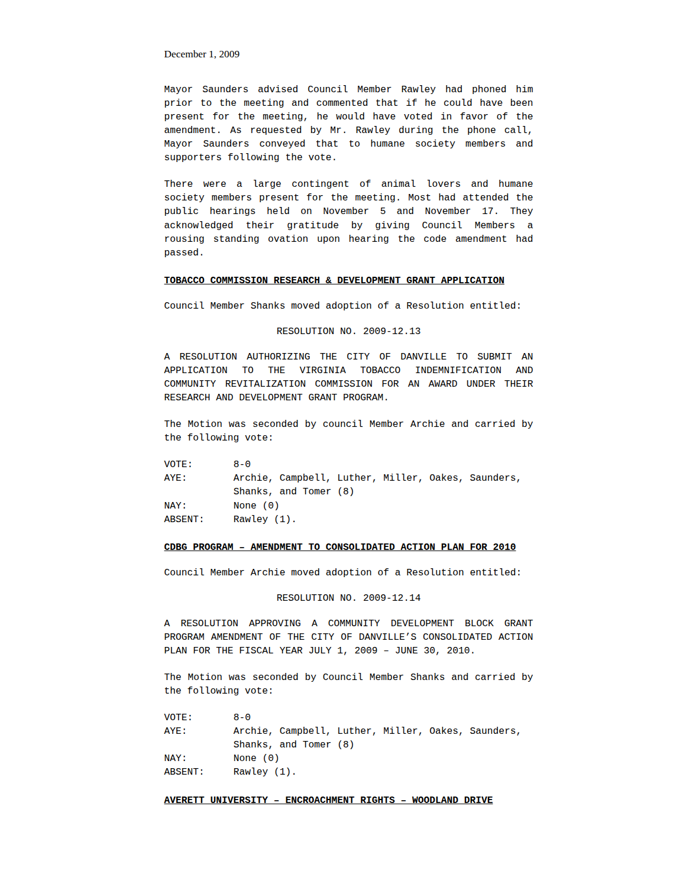December 1, 2009
Mayor Saunders advised Council Member Rawley had phoned him prior to the meeting and commented that if he could have been present for the meeting, he would have voted in favor of the amendment. As requested by Mr. Rawley during the phone call, Mayor Saunders conveyed that to humane society members and supporters following the vote.
There were a large contingent of animal lovers and humane society members present for the meeting. Most had attended the public hearings held on November 5 and November 17. They acknowledged their gratitude by giving Council Members a rousing standing ovation upon hearing the code amendment had passed.
Tobacco Commission Research & Development Grant Application
Council Member Shanks moved adoption of a Resolution entitled:
RESOLUTION NO. 2009-12.13
A RESOLUTION AUTHORIZING THE CITY OF DANVILLE TO SUBMIT AN APPLICATION TO THE VIRGINIA TOBACCO INDEMNIFICATION AND COMMUNITY REVITALIZATION COMMISSION FOR AN AWARD UNDER THEIR RESEARCH AND DEVELOPMENT GRANT PROGRAM.
The Motion was seconded by council Member Archie and carried by the following vote:
| VOTE: | 8-0 |
| AYE: | Archie, Campbell, Luther, Miller, Oakes, Saunders, Shanks, and Tomer (8) |
| NAY: | None (0) |
| ABSENT: | Rawley (1). |
CDBG Program – Amendment to Consolidated Action Plan for 2010
Council Member Archie moved adoption of a Resolution entitled:
RESOLUTION NO. 2009-12.14
A RESOLUTION APPROVING A COMMUNITY DEVELOPMENT BLOCK GRANT PROGRAM AMENDMENT OF THE CITY OF DANVILLE’S CONSOLIDATED ACTION PLAN FOR THE FISCAL YEAR JULY 1, 2009 – JUNE 30, 2010.
The Motion was seconded by Council Member Shanks and carried by the following vote:
| VOTE: | 8-0 |
| AYE: | Archie, Campbell, Luther, Miller, Oakes, Saunders, Shanks, and Tomer (8) |
| NAY: | None (0) |
| ABSENT: | Rawley (1). |
Averett University – Encroachment Rights – Woodland Drive